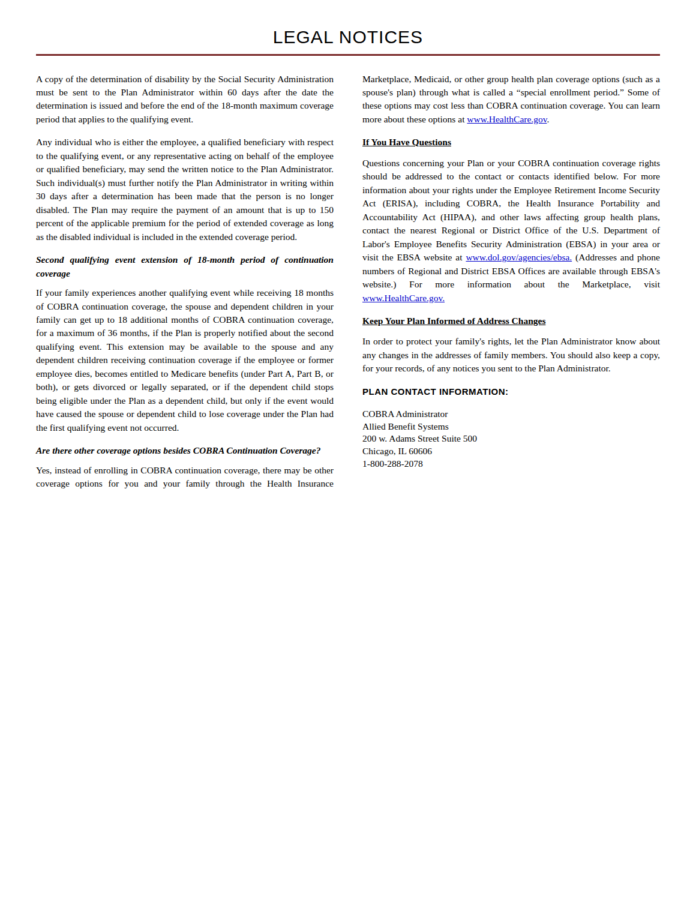LEGAL NOTICES
A copy of the determination of disability by the Social Security Administration must be sent to the Plan Administrator within 60 days after the date the determination is issued and before the end of the 18-month maximum coverage period that applies to the qualifying event.
Any individual who is either the employee, a qualified beneficiary with respect to the qualifying event, or any representative acting on behalf of the employee or qualified beneficiary, may send the written notice to the Plan Administrator. Such individual(s) must further notify the Plan Administrator in writing within 30 days after a determination has been made that the person is no longer disabled. The Plan may require the payment of an amount that is up to 150 percent of the applicable premium for the period of extended coverage as long as the disabled individual is included in the extended coverage period.
Second qualifying event extension of 18-month period of continuation coverage
If your family experiences another qualifying event while receiving 18 months of COBRA continuation coverage, the spouse and dependent children in your family can get up to 18 additional months of COBRA continuation coverage, for a maximum of 36 months, if the Plan is properly notified about the second qualifying event. This extension may be available to the spouse and any dependent children receiving continuation coverage if the employee or former employee dies, becomes entitled to Medicare benefits (under Part A, Part B, or both), or gets divorced or legally separated, or if the dependent child stops being eligible under the Plan as a dependent child, but only if the event would have caused the spouse or dependent child to lose coverage under the Plan had the first qualifying event not occurred.
Are there other coverage options besides COBRA Continuation Coverage?
Yes, instead of enrolling in COBRA continuation coverage, there may be other coverage options for you and your family through the Health Insurance Marketplace, Medicaid, or other group health plan coverage options (such as a spouse's plan) through what is called a “special enrollment period.” Some of these options may cost less than COBRA continuation coverage. You can learn more about these options at www.HealthCare.gov.
If You Have Questions
Questions concerning your Plan or your COBRA continuation coverage rights should be addressed to the contact or contacts identified below. For more information about your rights under the Employee Retirement Income Security Act (ERISA), including COBRA, the Health Insurance Portability and Accountability Act (HIPAA), and other laws affecting group health plans, contact the nearest Regional or District Office of the U.S. Department of Labor's Employee Benefits Security Administration (EBSA) in your area or visit the EBSA website at www.dol.gov/agencies/ebsa. (Addresses and phone numbers of Regional and District EBSA Offices are available through EBSA's website.) For more information about the Marketplace, visit www.HealthCare.gov.
Keep Your Plan Informed of Address Changes
In order to protect your family's rights, let the Plan Administrator know about any changes in the addresses of family members. You should also keep a copy, for your records, of any notices you sent to the Plan Administrator.
PLAN CONTACT INFORMATION:
COBRA Administrator
Allied Benefit Systems
200 w. Adams Street Suite 500
Chicago, IL 60606
1-800-288-2078